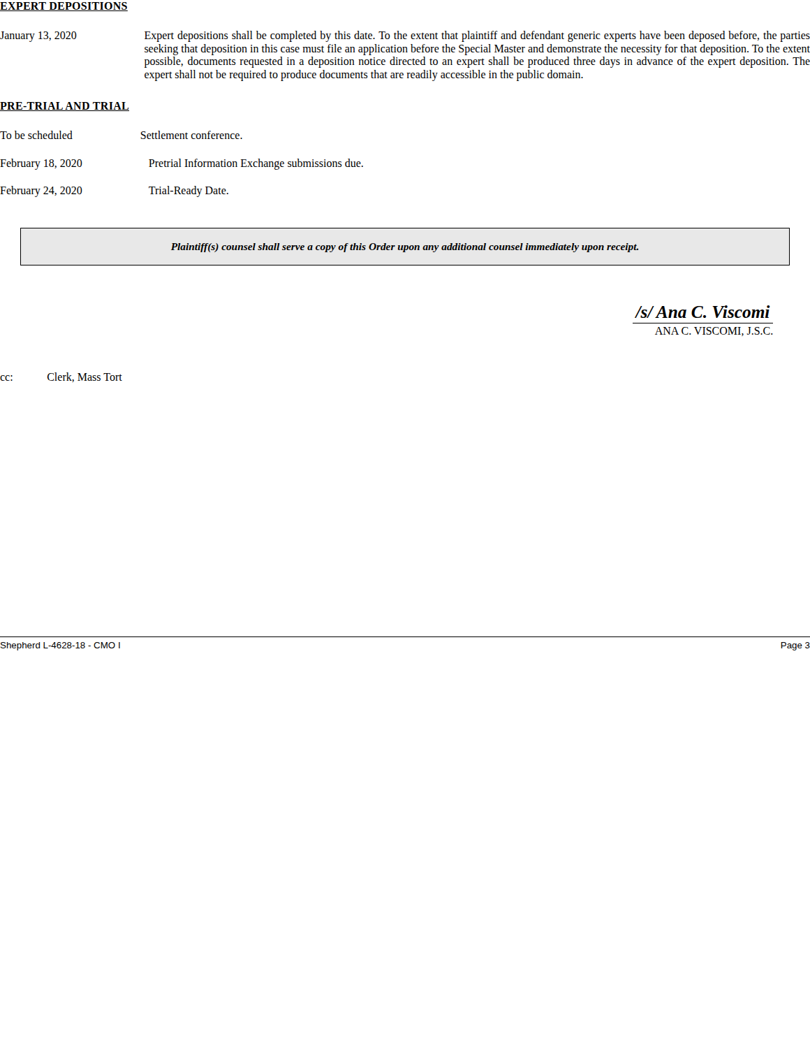EXPERT DEPOSITIONS
January 13, 2020
Expert depositions shall be completed by this date. To the extent that plaintiff and defendant generic experts have been deposed before, the parties seeking that deposition in this case must file an application before the Special Master and demonstrate the necessity for that deposition. To the extent possible, documents requested in a deposition notice directed to an expert shall be produced three days in advance of the expert deposition. The expert shall not be required to produce documents that are readily accessible in the public domain.
PRE-TRIAL AND TRIAL
To be scheduled
Settlement conference.
February 18, 2020
Pretrial Information Exchange submissions due.
February 24, 2020
Trial-Ready Date.
Plaintiff(s) counsel shall serve a copy of this Order upon any additional counsel immediately upon receipt.
/s/ Ana C. Viscomi
ANA C. VISCOMI, J.S.C.
cc: Clerk, Mass Tort
Shepherd L-4628-18 - CMO I Page 3